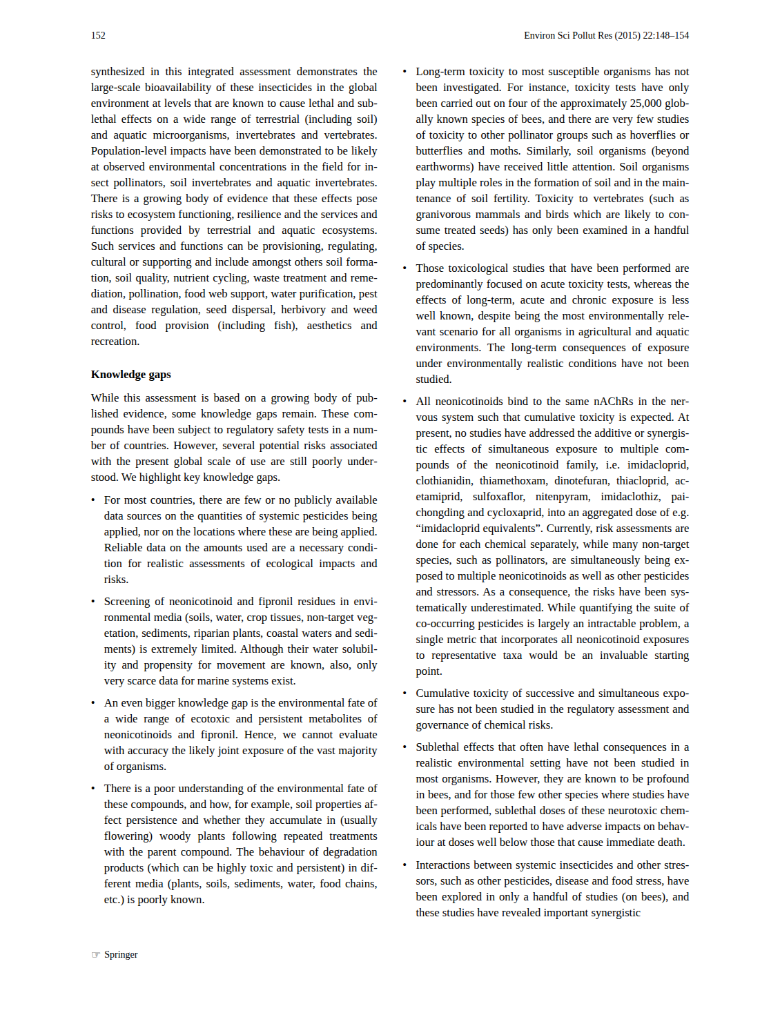152 Environ Sci Pollut Res (2015) 22:148–154
synthesized in this integrated assessment demonstrates the large-scale bioavailability of these insecticides in the global environment at levels that are known to cause lethal and sublethal effects on a wide range of terrestrial (including soil) and aquatic microorganisms, invertebrates and vertebrates. Population-level impacts have been demonstrated to be likely at observed environmental concentrations in the field for insect pollinators, soil invertebrates and aquatic invertebrates. There is a growing body of evidence that these effects pose risks to ecosystem functioning, resilience and the services and functions provided by terrestrial and aquatic ecosystems. Such services and functions can be provisioning, regulating, cultural or supporting and include amongst others soil formation, soil quality, nutrient cycling, waste treatment and remediation, pollination, food web support, water purification, pest and disease regulation, seed dispersal, herbivory and weed control, food provision (including fish), aesthetics and recreation.
Knowledge gaps
While this assessment is based on a growing body of published evidence, some knowledge gaps remain. These compounds have been subject to regulatory safety tests in a number of countries. However, several potential risks associated with the present global scale of use are still poorly understood. We highlight key knowledge gaps.
For most countries, there are few or no publicly available data sources on the quantities of systemic pesticides being applied, nor on the locations where these are being applied. Reliable data on the amounts used are a necessary condition for realistic assessments of ecological impacts and risks.
Screening of neonicotinoid and fipronil residues in environmental media (soils, water, crop tissues, non-target vegetation, sediments, riparian plants, coastal waters and sediments) is extremely limited. Although their water solubility and propensity for movement are known, also, only very scarce data for marine systems exist.
An even bigger knowledge gap is the environmental fate of a wide range of ecotoxic and persistent metabolites of neonicotinoids and fipronil. Hence, we cannot evaluate with accuracy the likely joint exposure of the vast majority of organisms.
There is a poor understanding of the environmental fate of these compounds, and how, for example, soil properties affect persistence and whether they accumulate in (usually flowering) woody plants following repeated treatments with the parent compound. The behaviour of degradation products (which can be highly toxic and persistent) in different media (plants, soils, sediments, water, food chains, etc.) is poorly known.
Long-term toxicity to most susceptible organisms has not been investigated. For instance, toxicity tests have only been carried out on four of the approximately 25,000 globally known species of bees, and there are very few studies of toxicity to other pollinator groups such as hoverflies or butterflies and moths. Similarly, soil organisms (beyond earthworms) have received little attention. Soil organisms play multiple roles in the formation of soil and in the maintenance of soil fertility. Toxicity to vertebrates (such as granivorous mammals and birds which are likely to consume treated seeds) has only been examined in a handful of species.
Those toxicological studies that have been performed are predominantly focused on acute toxicity tests, whereas the effects of long-term, acute and chronic exposure is less well known, despite being the most environmentally relevant scenario for all organisms in agricultural and aquatic environments. The long-term consequences of exposure under environmentally realistic conditions have not been studied.
All neonicotinoids bind to the same nAChRs in the nervous system such that cumulative toxicity is expected. At present, no studies have addressed the additive or synergistic effects of simultaneous exposure to multiple compounds of the neonicotinoid family, i.e. imidacloprid, clothianidin, thiamethoxam, dinotefuran, thiacloprid, acetamiprid, sulfoxaflor, nitenpyram, imidaclothiz, paichongding and cycloxaprid, into an aggregated dose of e.g. “imidacloprid equivalents”. Currently, risk assessments are done for each chemical separately, while many non-target species, such as pollinators, are simultaneously being exposed to multiple neonicotinoids as well as other pesticides and stressors. As a consequence, the risks have been systematically underestimated. While quantifying the suite of co-occurring pesticides is largely an intractable problem, a single metric that incorporates all neonicotinoid exposures to representative taxa would be an invaluable starting point.
Cumulative toxicity of successive and simultaneous exposure has not been studied in the regulatory assessment and governance of chemical risks.
Sublethal effects that often have lethal consequences in a realistic environmental setting have not been studied in most organisms. However, they are known to be profound in bees, and for those few other species where studies have been performed, sublethal doses of these neurotoxic chemicals have been reported to have adverse impacts on behaviour at doses well below those that cause immediate death.
Interactions between systemic insecticides and other stressors, such as other pesticides, disease and food stress, have been explored in only a handful of studies (on bees), and these studies have revealed important synergistic
☞ Springer